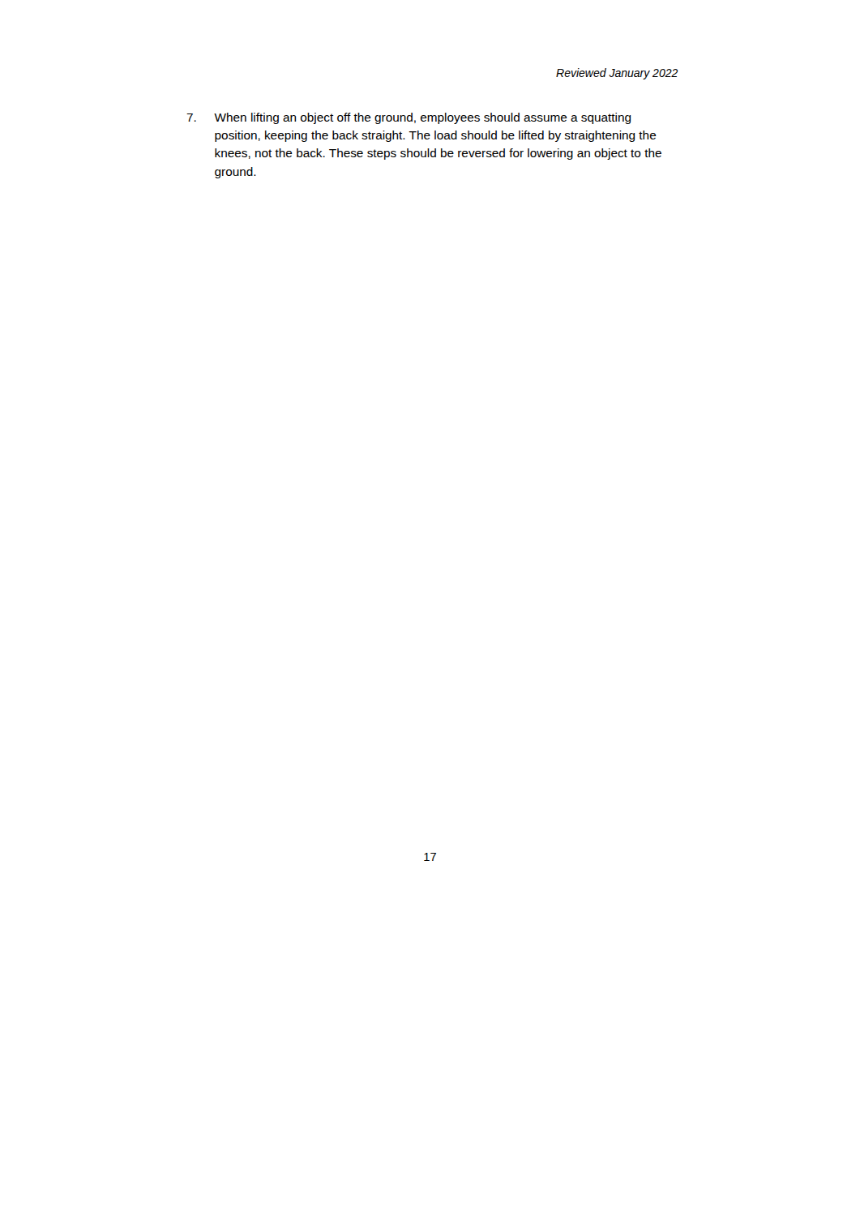Reviewed January 2022
7. When lifting an object off the ground, employees should assume a squatting position, keeping the back straight. The load should be lifted by straightening the knees, not the back. These steps should be reversed for lowering an object to the ground.
17